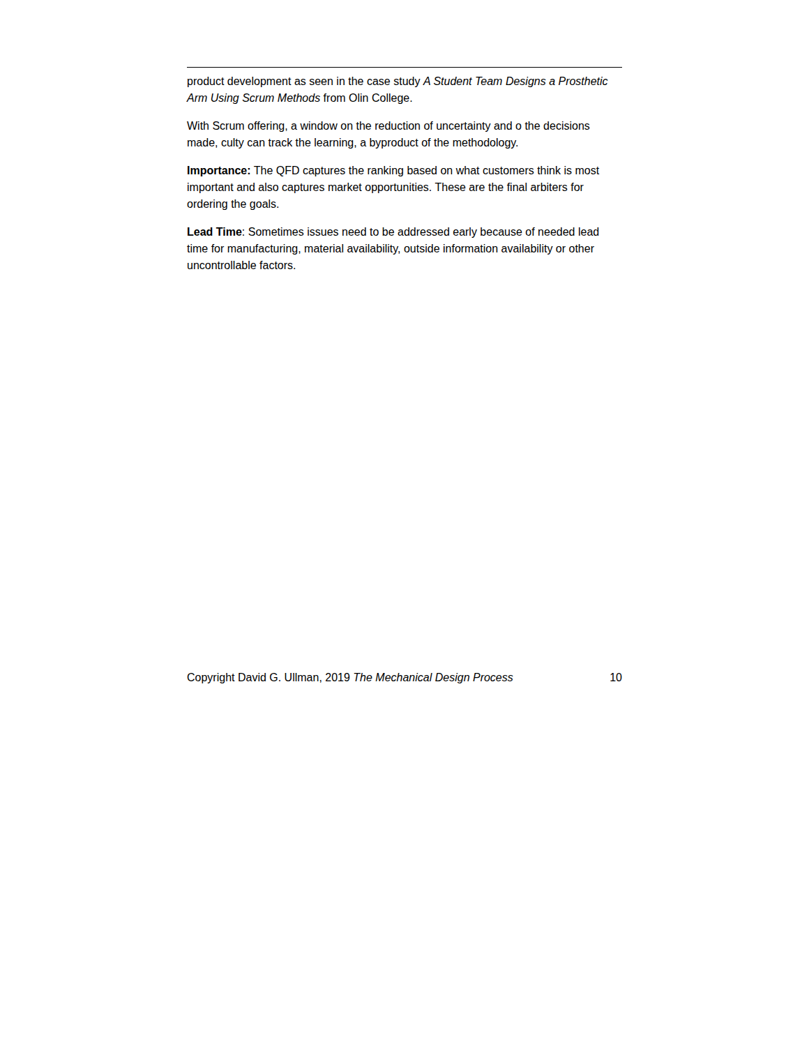product development as seen in the case study A Student Team Designs a Prosthetic Arm Using Scrum Methods from Olin College.
With Scrum offering, a window on the reduction of uncertainty and o the decisions made, culty can track the learning, a byproduct of the methodology.
Importance: The QFD captures the ranking based on what customers think is most important and also captures market opportunities. These are the final arbiters for ordering the goals.
Lead Time: Sometimes issues need to be addressed early because of needed lead time for manufacturing, material availability, outside information availability or other uncontrollable factors.
Copyright David G. Ullman, 2019 The Mechanical Design Process
10